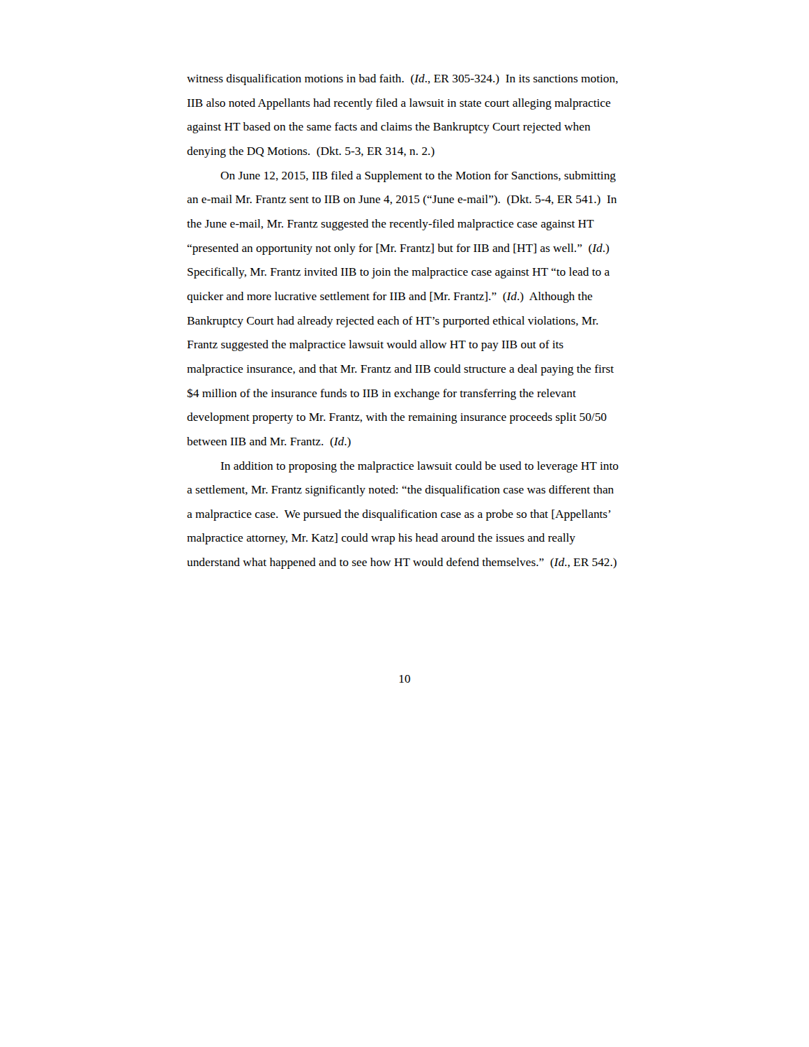witness disqualification motions in bad faith. (Id., ER 305-324.) In its sanctions motion, IIB also noted Appellants had recently filed a lawsuit in state court alleging malpractice against HT based on the same facts and claims the Bankruptcy Court rejected when denying the DQ Motions. (Dkt. 5-3, ER 314, n. 2.)
On June 12, 2015, IIB filed a Supplement to the Motion for Sanctions, submitting an e-mail Mr. Frantz sent to IIB on June 4, 2015 (“June e-mail”). (Dkt. 5-4, ER 541.) In the June e-mail, Mr. Frantz suggested the recently-filed malpractice case against HT “presented an opportunity not only for [Mr. Frantz] but for IIB and [HT] as well.” (Id.) Specifically, Mr. Frantz invited IIB to join the malpractice case against HT “to lead to a quicker and more lucrative settlement for IIB and [Mr. Frantz].” (Id.) Although the Bankruptcy Court had already rejected each of HT’s purported ethical violations, Mr. Frantz suggested the malpractice lawsuit would allow HT to pay IIB out of its malpractice insurance, and that Mr. Frantz and IIB could structure a deal paying the first $4 million of the insurance funds to IIB in exchange for transferring the relevant development property to Mr. Frantz, with the remaining insurance proceeds split 50/50 between IIB and Mr. Frantz. (Id.)
In addition to proposing the malpractice lawsuit could be used to leverage HT into a settlement, Mr. Frantz significantly noted: “the disqualification case was different than a malpractice case. We pursued the disqualification case as a probe so that [Appellants’ malpractice attorney, Mr. Katz] could wrap his head around the issues and really understand what happened and to see how HT would defend themselves.” (Id., ER 542.)
10